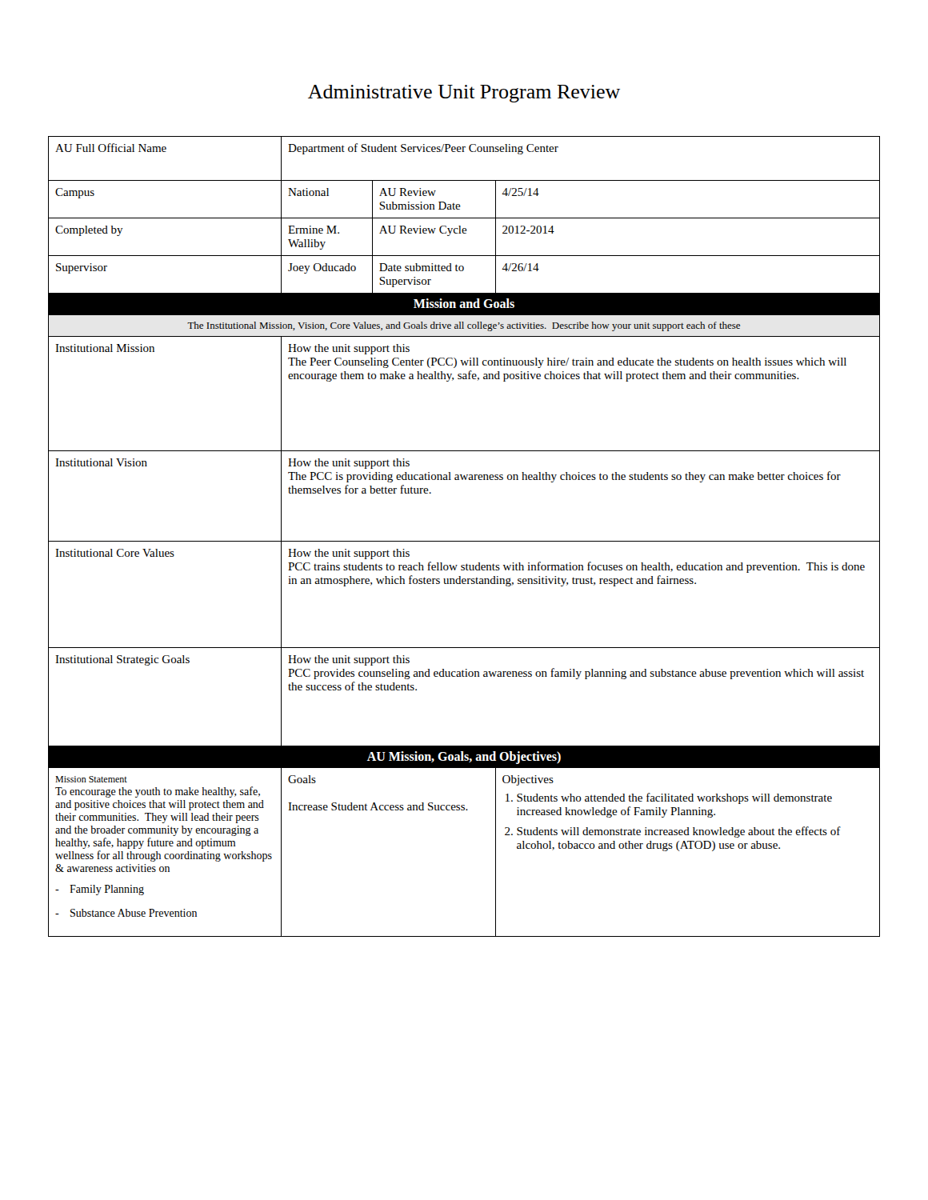Administrative Unit Program Review
| AU Full Official Name | Department of Student Services/Peer Counseling Center |
| Campus | National | AU Review Submission Date | 4/25/14 |
| Completed by | Ermine M. Walliby | AU Review Cycle | 2012-2014 |
| Supervisor | Joey Oducado | Date submitted to Supervisor | 4/26/14 |
| Mission and Goals |
| The Institutional Mission, Vision, Core Values, and Goals drive all college’s activities. Describe how your unit support each of these |
| Institutional Mission | How the unit support this The Peer Counseling Center (PCC) will continuously hire/ train and educate the students on health issues which will encourage them to make a healthy, safe, and positive choices that will protect them and their communities. |
| Institutional Vision | How the unit support this The PCC is providing educational awareness on healthy choices to the students so they can make better choices for themselves for a better future. |
| Institutional Core Values | How the unit support this PCC trains students to reach fellow students with information focuses on health, education and prevention. This is done in an atmosphere, which fosters understanding, sensitivity, trust, respect and fairness. |
| Institutional Strategic Goals | How the unit support this PCC provides counseling and education awareness on family planning and substance abuse prevention which will assist the success of the students. |
| AU Mission, Goals, and Objectives) |
| Mission Statement To encourage the youth to make healthy, safe, and positive choices that will protect them and their communities. They will lead their peers and the broader community by encouraging a healthy, safe, happy future and optimum wellness for all through coordinating workshops & awareness activities on Family Planning Substance Abuse Prevention | Goals Increase Student Access and Success. | Objectives Students who attended the facilitated workshops will demonstrate increased knowledge of Family Planning. Students will demonstrate increased knowledge about the effects of alcohol, tobacco and other drugs (ATOD) use or abuse. |